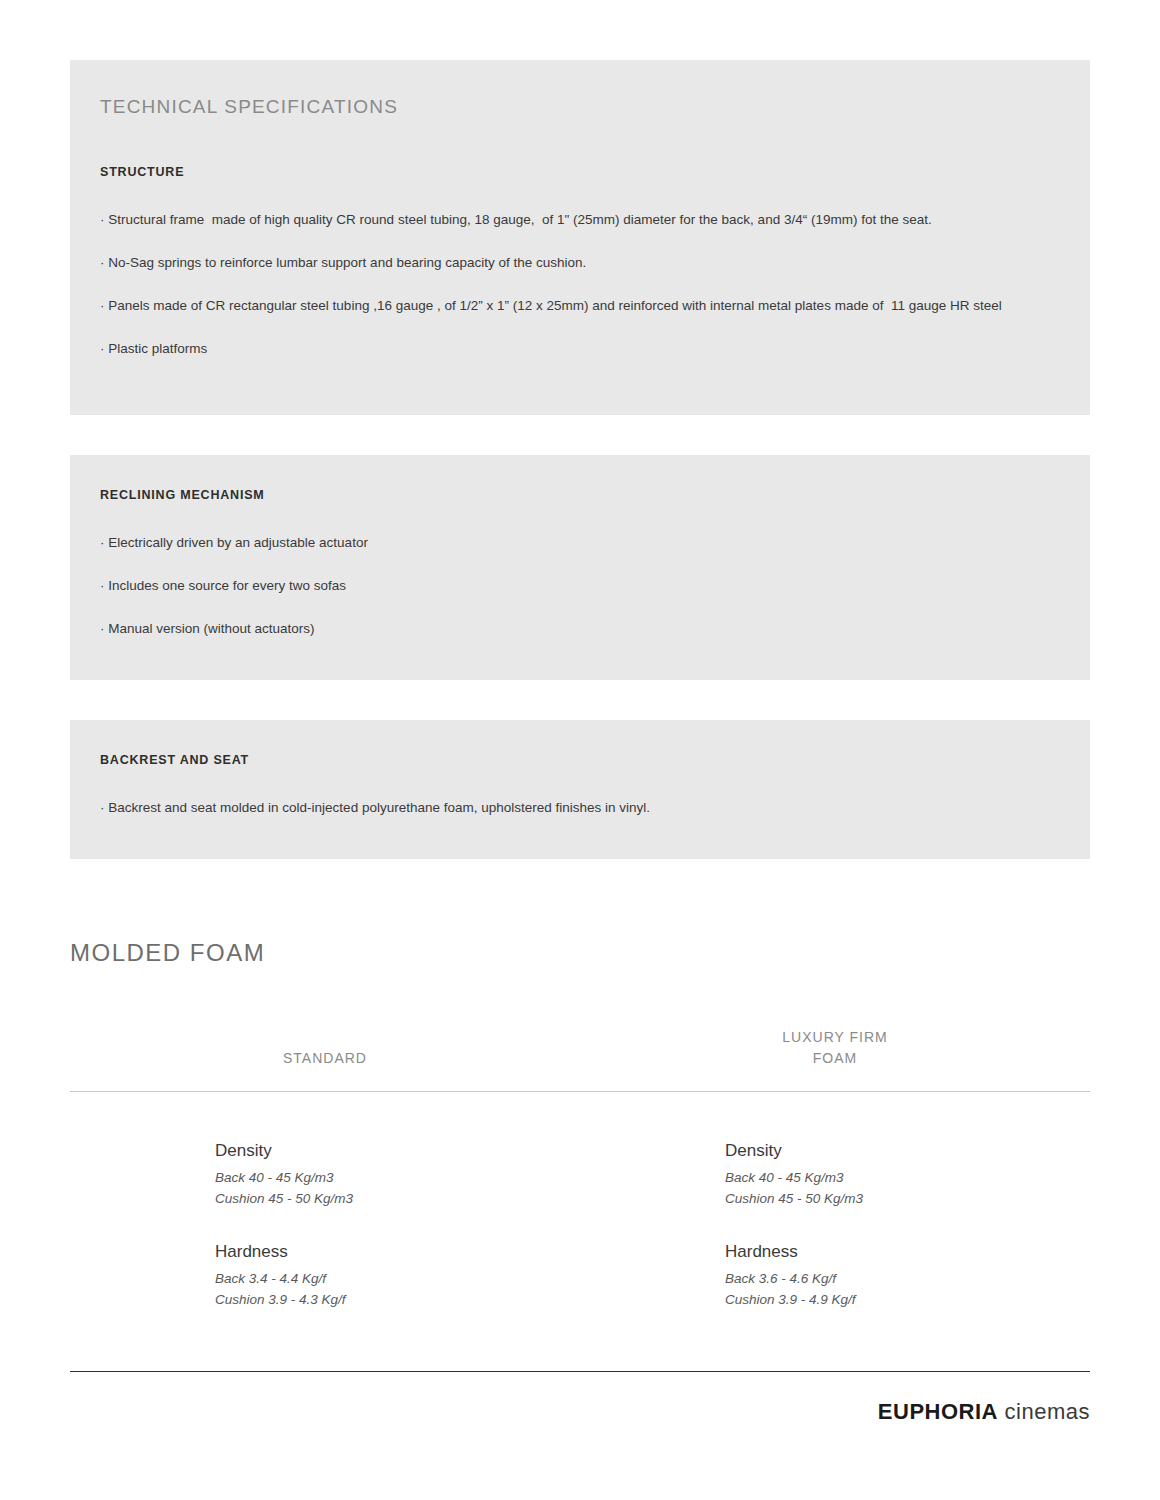Technical Specifications
Structure
· Structural frame made of high quality CR round steel tubing, 18 gauge, of 1" (25mm) diameter for the back, and 3/4“ (19mm) fot the seat.
· No-Sag springs to reinforce lumbar support and bearing capacity of the cushion.
· Panels made of CR rectangular steel tubing ,16 gauge , of 1/2” x 1” (12 x 25mm) and reinforced with internal metal plates made of 11 gauge HR steel
· Plastic platforms
Reclining Mechanism
· Electrically driven by an adjustable actuator
· Includes one source for every two sofas
· Manual version (without actuators)
Backrest and Seat
· Backrest and seat molded in cold-injected polyurethane foam, upholstered finishes in vinyl.
Molded Foam
| Standard | Luxury Firm Foam |
| --- | --- |
| Density Back 40 - 45 Kg/m3 Cushion 45 - 50 Kg/m3 Hardness Back 3.4 - 4.4 Kg/f Cushion 3.9 - 4.3 Kg/f | Density Back 40 - 45 Kg/m3 Cushion 45 - 50 Kg/m3 Hardness Back 3.6 - 4.6 Kg/f Cushion 3.9 - 4.9 Kg/f |
EUPHORIA cinemas